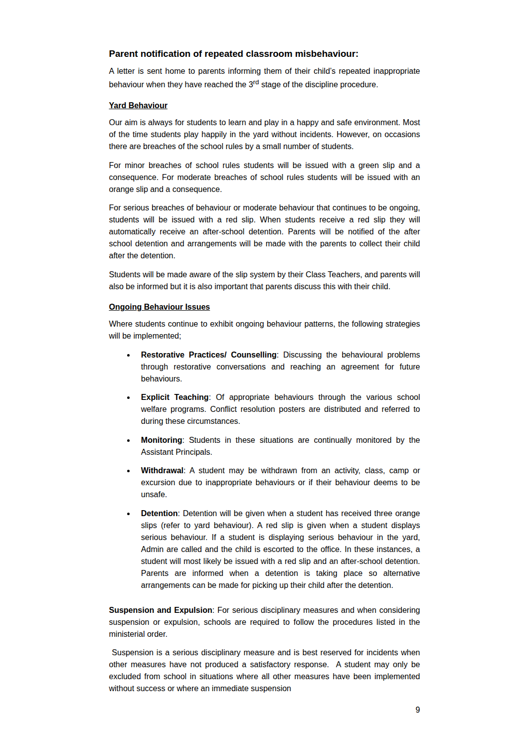Parent notification of repeated classroom misbehaviour:
A letter is sent home to parents informing them of their child’s repeated inappropriate behaviour when they have reached the 3rd stage of the discipline procedure.
Yard Behaviour
Our aim is always for students to learn and play in a happy and safe environment. Most of the time students play happily in the yard without incidents. However, on occasions there are breaches of the school rules by a small number of students.
For minor breaches of school rules students will be issued with a green slip and a consequence. For moderate breaches of school rules students will be issued with an orange slip and a consequence.
For serious breaches of behaviour or moderate behaviour that continues to be ongoing, students will be issued with a red slip. When students receive a red slip they will automatically receive an after-school detention. Parents will be notified of the after school detention and arrangements will be made with the parents to collect their child after the detention.
Students will be made aware of the slip system by their Class Teachers, and parents will also be informed but it is also important that parents discuss this with their child.
Ongoing Behaviour Issues
Where students continue to exhibit ongoing behaviour patterns, the following strategies will be implemented;
Restorative Practices/ Counselling: Discussing the behavioural problems through restorative conversations and reaching an agreement for future behaviours.
Explicit Teaching: Of appropriate behaviours through the various school welfare programs. Conflict resolution posters are distributed and referred to during these circumstances.
Monitoring: Students in these situations are continually monitored by the Assistant Principals.
Withdrawal: A student may be withdrawn from an activity, class, camp or excursion due to inappropriate behaviours or if their behaviour deems to be unsafe.
Detention: Detention will be given when a student has received three orange slips (refer to yard behaviour). A red slip is given when a student displays serious behaviour. If a student is displaying serious behaviour in the yard, Admin are called and the child is escorted to the office. In these instances, a student will most likely be issued with a red slip and an after-school detention. Parents are informed when a detention is taking place so alternative arrangements can be made for picking up their child after the detention.
Suspension and Expulsion: For serious disciplinary measures and when considering suspension or expulsion, schools are required to follow the procedures listed in the ministerial order.
Suspension is a serious disciplinary measure and is best reserved for incidents when other measures have not produced a satisfactory response. A student may only be excluded from school in situations where all other measures have been implemented without success or where an immediate suspension
9